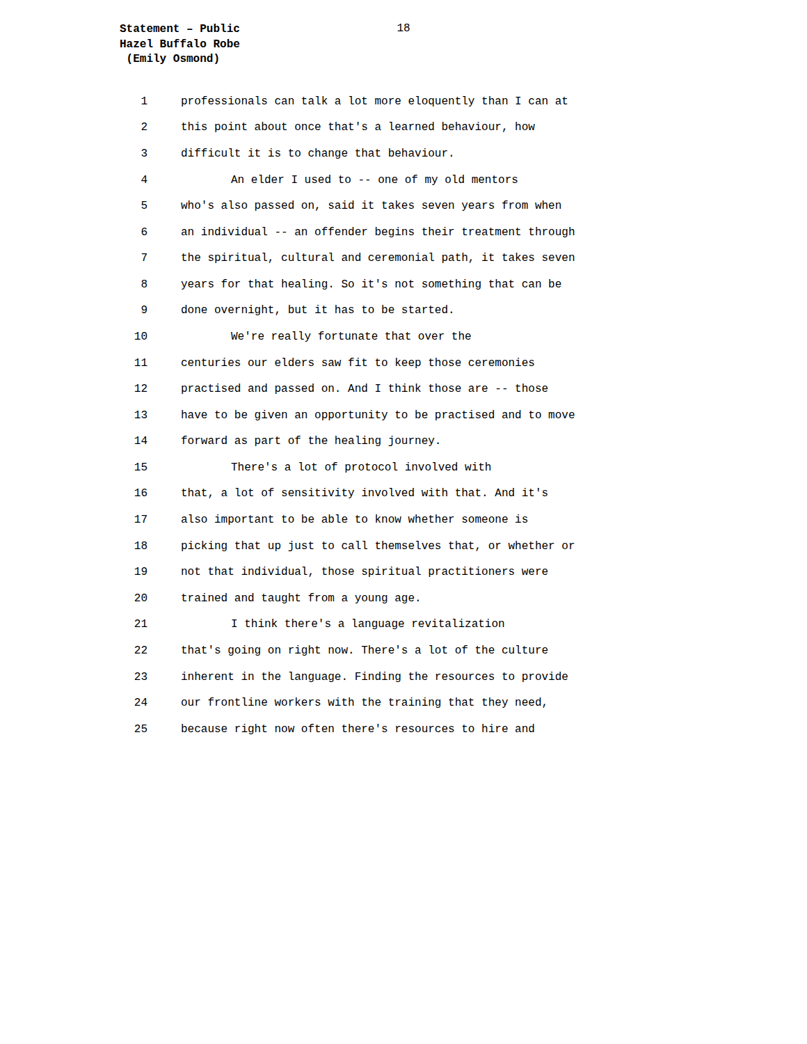Statement – Public Hazel Buffalo Robe (Emily Osmond)
18
professionals can talk a lot more eloquently than I can at
this point about once that's a learned behaviour, how
difficult it is to change that behaviour.
An elder I used to -- one of my old mentors
who's also passed on, said it takes seven years from when
an individual -- an offender begins their treatment through
the spiritual, cultural and ceremonial path, it takes seven
years for that healing. So it's not something that can be
done overnight, but it has to be started.
We're really fortunate that over the
centuries our elders saw fit to keep those ceremonies
practised and passed on. And I think those are -- those
have to be given an opportunity to be practised and to move
forward as part of the healing journey.
There's a lot of protocol involved with
that, a lot of sensitivity involved with that. And it's
also important to be able to know whether someone is
picking that up just to call themselves that, or whether or
not that individual, those spiritual practitioners were
trained and taught from a young age.
I think there's a language revitalization
that's going on right now. There's a lot of the culture
inherent in the language. Finding the resources to provide
our frontline workers with the training that they need,
because right now often there's resources to hire and